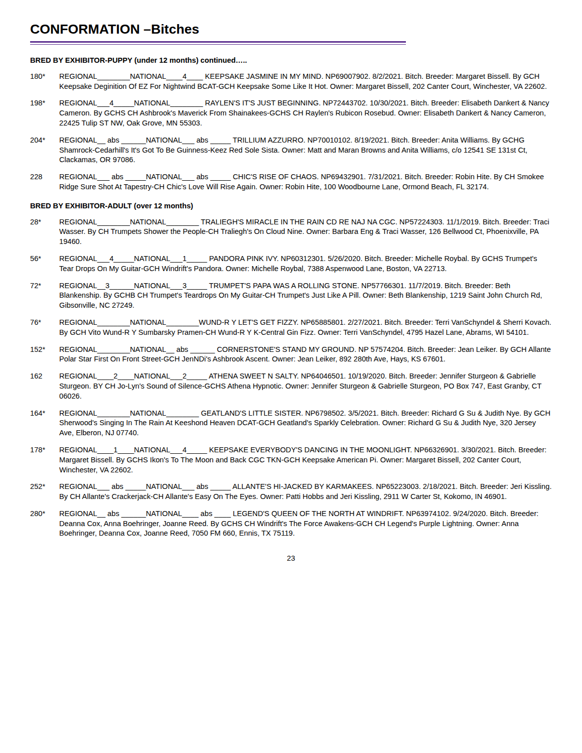CONFORMATION –Bitches
BRED BY EXHIBITOR-PUPPY (under 12 months) continued…..
180*
REGIONAL________NATIONAL____4____ KEEPSAKE JASMINE IN MY MIND. NP69007902. 8/2/2021. Bitch. Breeder: Margaret Bissell. By GCH Keepsake Deginition Of EZ For Nightwind BCAT-GCH Keepsake Some Like It Hot. Owner: Margaret Bissell, 202 Canter Court, Winchester, VA 22602.
198*
REGIONAL___4_____NATIONAL________ RAYLEN'S IT'S JUST BEGINNING. NP72443702. 10/30/2021. Bitch. Breeder: Elisabeth Dankert & Nancy Cameron. By GCHS CH Ashbrook's Maverick From Shainakees-GCHS CH Raylen's Rubicon Rosebud. Owner: Elisabeth Dankert & Nancy Cameron, 22425 Tulip ST NW, Oak Grove, MN 55303.
204*
REGIONAL__ abs ______NATIONAL___ abs _____ TRILLIUM AZZURRO. NP70010102. 8/19/2021. Bitch. Breeder: Anita Williams. By GCHG Shamrock-Cedarhill's It's Got To Be Guinness-Keez Red Sole Sista. Owner: Matt and Maran Browns and Anita Williams, c/o 12541 SE 131st Ct, Clackamas, OR 97086.
228
REGIONAL___ abs _____NATIONAL___ abs _____ CHIC'S RISE OF CHAOS. NP69432901. 7/31/2021. Bitch. Breeder: Robin Hite. By CH Smokee Ridge Sure Shot At Tapestry-CH Chic's Love Will Rise Again. Owner: Robin Hite, 100 Woodbourne Lane, Ormond Beach, FL 32174.
BRED BY EXHIBITOR-ADULT (over 12 months)
28*
REGIONAL________NATIONAL________ TRALIEGH'S MIRACLE IN THE RAIN CD RE NAJ NA CGC. NP57224303. 11/1/2019. Bitch. Breeder: Traci Wasser. By CH Trumpets Shower the People-CH Traliegh's On Cloud Nine. Owner: Barbara Eng & Traci Wasser, 126 Bellwood Ct, Phoenixville, PA 19460.
56*
REGIONAL___4_____NATIONAL___1_____ PANDORA PINK IVY. NP60312301. 5/26/2020. Bitch. Breeder: Michelle Roybal. By GCHS Trumpet's Tear Drops On My Guitar-GCH Windrift's Pandora. Owner: Michelle Roybal, 7388 Aspenwood Lane, Boston, VA 22713.
72*
REGIONAL__3______NATIONAL___3_____ TRUMPET'S PAPA WAS A ROLLING STONE. NP57766301. 11/7/2019. Bitch. Breeder: Beth Blankenship. By GCHB CH Trumpet's Teardrops On My Guitar-CH Trumpet's Just Like A Pill. Owner: Beth Blankenship, 1219 Saint John Church Rd, Gibsonville, NC 27249.
76*
REGIONAL________NATIONAL________WUND-R Y LET'S GET FIZZY. NP65885801. 2/27/2021. Bitch. Breeder: Terri VanSchyndel & Sherri Kovach. By GCH Vito Wund-R Y Sumbarsky Pramen-CH Wund-R Y K-Central Gin Fizz. Owner: Terri VanSchyndel, 4795 Hazel Lane, Abrams, WI 54101.
152*
REGIONAL________NATIONAL__ abs ______ CORNERSTONE'S STAND MY GROUND. NP 57574204. Bitch. Breeder: Jean Leiker. By GCH Allante Polar Star First On Front Street-GCH JenNDi's Ashbrook Ascent. Owner: Jean Leiker, 892 280th Ave, Hays, KS 67601.
162
REGIONAL____2____NATIONAL___2_____ ATHENA SWEET N SALTY. NP64046501. 10/19/2020. Bitch. Breeder: Jennifer Sturgeon & Gabrielle Sturgeon. BY CH Jo-Lyn's Sound of Silence-GCHS Athena Hypnotic. Owner: Jennifer Sturgeon & Gabrielle Sturgeon, PO Box 747, East Granby, CT 06026.
164*
REGIONAL________NATIONAL________ GEATLAND'S LITTLE SISTER. NP6798502. 3/5/2021. Bitch. Breeder: Richard G Su & Judith Nye. By GCH Sherwood's Singing In The Rain At Keeshond Heaven DCAT-GCH Geatland's Sparkly Celebration. Owner: Richard G Su & Judith Nye, 320 Jersey Ave, Elberon, NJ 07740.
178*
REGIONAL____1____NATIONAL___4_____ KEEPSAKE EVERYBODY'S DANCING IN THE MOONLIGHT. NP66326901. 3/30/2021. Bitch. Breeder: Margaret Bissell. By GCHS Ikon's To The Moon and Back CGC TKN-GCH Keepsake American Pi. Owner: Margaret Bissell, 202 Canter Court, Winchester, VA 22602.
252*
REGIONAL___ abs _____NATIONAL___ abs _____ ALLANTE'S HI-JACKED BY KARMAKEES. NP65223003. 2/18/2021. Bitch. Breeder: Jeri Kissling. By CH Allante's Crackerjack-CH Allante's Easy On The Eyes. Owner: Patti Hobbs and Jeri Kissling, 2911 W Carter St, Kokomo, IN 46901.
280*
REGIONAL__ abs ______NATIONAL____ abs ____ LEGEND'S QUEEN OF THE NORTH AT WINDRIFT. NP63974102. 9/24/2020. Bitch. Breeder: Deanna Cox, Anna Boehringer, Joanne Reed. By GCHS CH Windrift's The Force Awakens-GCH CH Legend's Purple Lightning. Owner: Anna Boehringer, Deanna Cox, Joanne Reed, 7050 FM 660, Ennis, TX 75119.
23